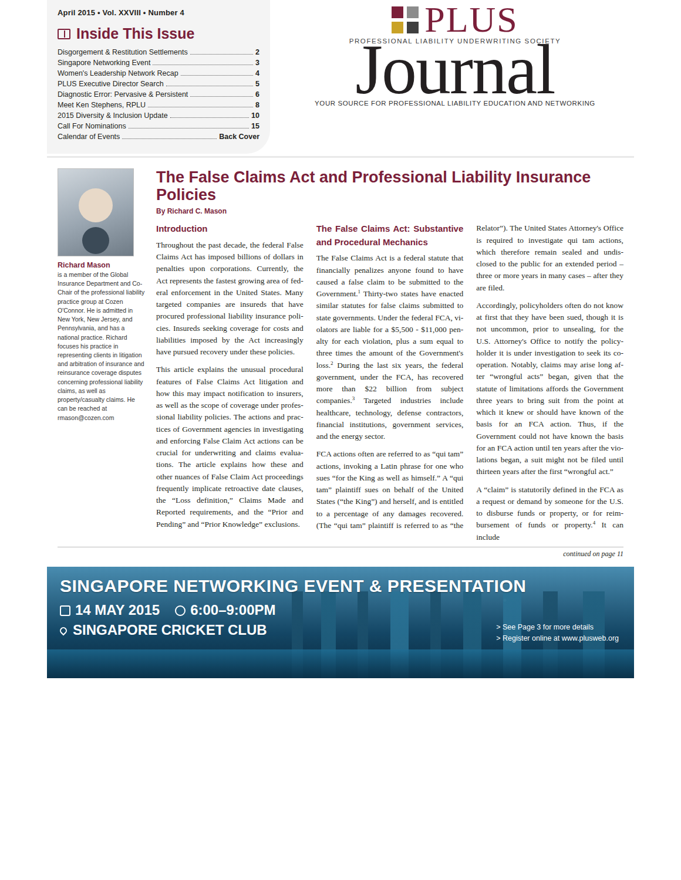April 2015 • Vol. XXVIII • Number 4
Inside This Issue
Disgorgement & Restitution Settlements 2
Singapore Networking Event 3
Women's Leadership Network Recap 4
PLUS Executive Director Search 5
Diagnostic Error: Pervasive & Persistent 6
Meet Ken Stephens, RPLU 8
2015 Diversity & Inclusion Update 10
Call For Nominations 15
Calendar of Events Back Cover
PLUS
PROFESSIONAL LIABILITY UNDERWRITING SOCIETY
Journal
YOUR SOURCE FOR PROFESSIONAL LIABILITY EDUCATION AND NETWORKING
Richard Mason
is a member of the Global Insurance Department and Co-Chair of the professional liability practice group at Cozen O'Connor. He is admitted in New York, New Jersey, and Pennsylvania, and has a national practice. Richard focuses his practice in representing clients in litigation and arbitration of insurance and reinsurance coverage disputes concerning professional liability claims, as well as property/casualty claims. He can be reached at rmason@cozen.com
The False Claims Act and Professional Liability Insurance Policies
By Richard C. Mason
Introduction
Throughout the past decade, the federal False Claims Act has imposed billions of dollars in penalties upon corporations. Currently, the Act represents the fastest growing area of federal enforcement in the United States. Many targeted companies are insureds that have procured professional liability insurance policies. Insureds seeking coverage for costs and liabilities imposed by the Act increasingly have pursued recovery under these policies.
This article explains the unusual procedural features of False Claims Act litigation and how this may impact notification to insurers, as well as the scope of coverage under professional liability policies. The actions and practices of Government agencies in investigating and enforcing False Claim Act actions can be crucial for underwriting and claims evaluations. The article explains how these and other nuances of False Claim Act proceedings frequently implicate retroactive date clauses, the “Loss definition,” Claims Made and Reported requirements, and the “Prior and Pending” and “Prior Knowledge” exclusions.
The False Claims Act: Substantive and Procedural Mechanics
The False Claims Act is a federal statute that financially penalizes anyone found to have caused a false claim to be submitted to the Government.1 Thirty-two states have enacted similar statutes for false claims submitted to state governments. Under the federal FCA, violators are liable for a $5,500 - $11,000 penalty for each violation, plus a sum equal to three times the amount of the Government's loss.2 During the last six years, the federal government, under the FCA, has recovered more than $22 billion from subject companies.3 Targeted industries include healthcare, technology, defense contractors, financial institutions, government services, and the energy sector.
FCA actions often are referred to as “qui tam” actions, invoking a Latin phrase for one who sues “for the King as well as himself.” A “qui tam” plaintiff sues on behalf of the United States (“the King”) and herself, and is entitled to a percentage of any damages recovered. (The “qui tam” plaintiff is referred to as “the Relator”). The United States Attorney's Office is required to investigate qui tam actions, which therefore remain sealed and undisclosed to the public for an extended period – three or more years in many cases – after they are filed.
Accordingly, policyholders often do not know at first that they have been sued, though it is not uncommon, prior to unsealing, for the U.S. Attorney's Office to notify the policyholder it is under investigation to seek its cooperation. Notably, claims may arise long after “wrongful acts” began, given that the statute of limitations affords the Government three years to bring suit from the point at which it knew or should have known of the basis for an FCA action. Thus, if the Government could not have known the basis for an FCA action until ten years after the violations began, a suit might not be filed until thirteen years after the first “wrongful act.”
A “claim” is statutorily defined in the FCA as a request or demand by someone for the U.S. to disburse funds or property, or for reimbursement of funds or property.4 It can include
continued on page 11
SINGAPORE NETWORKING EVENT & PRESENTATION
14 MAY 2015 6:00–9:00PM
SINGAPORE CRICKET CLUB
> See Page 3 for more details
> Register online at www.plusweb.org